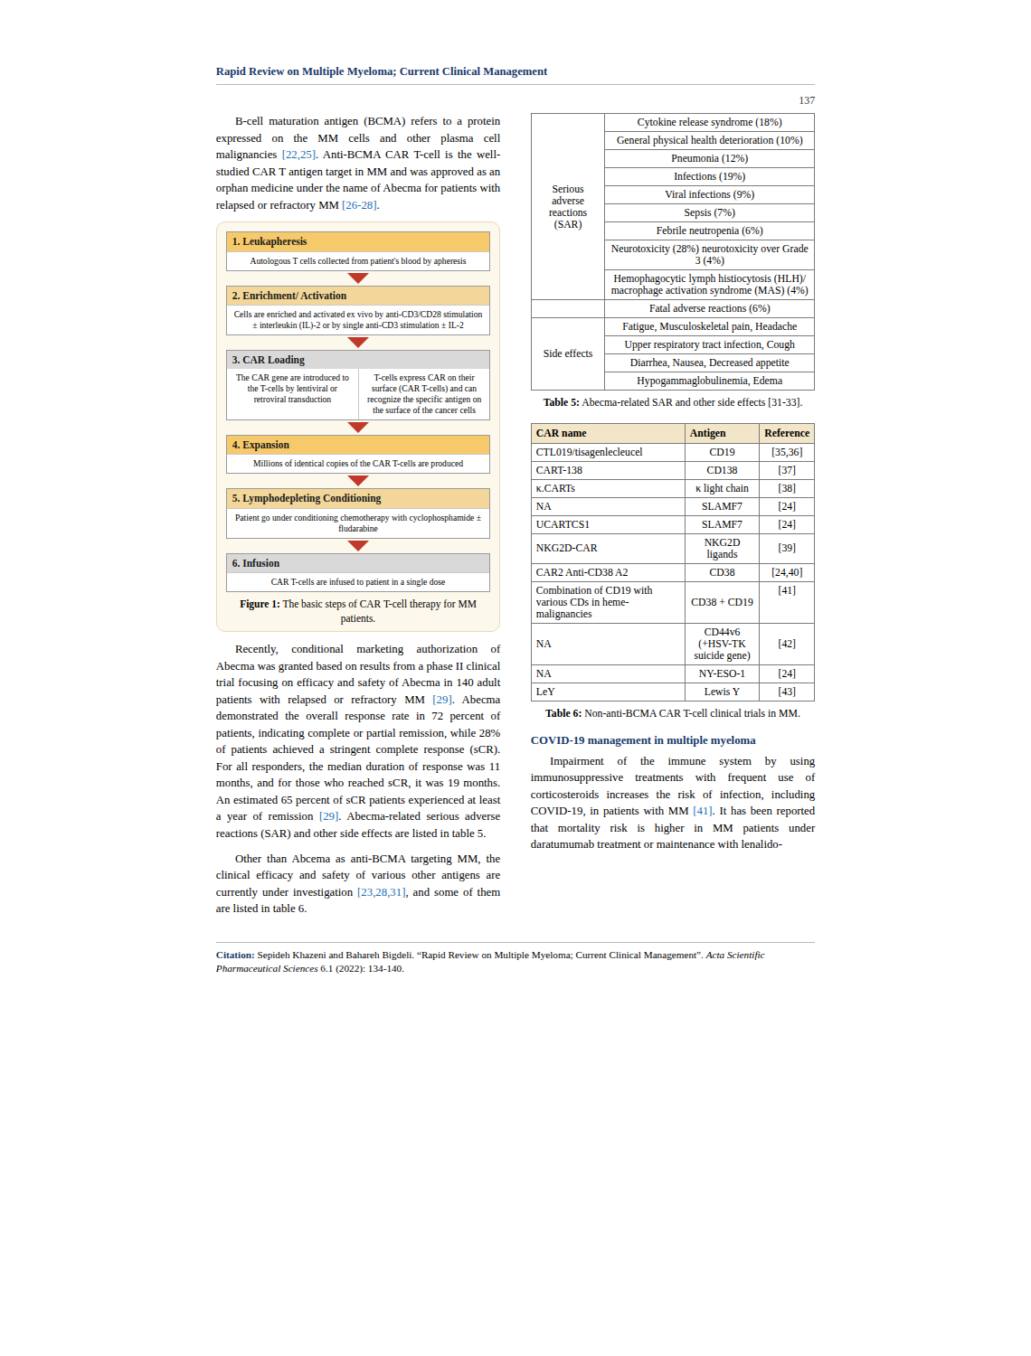Rapid Review on Multiple Myeloma; Current Clinical Management
137
B-cell maturation antigen (BCMA) refers to a protein expressed on the MM cells and other plasma cell malignancies [22,25]. Anti-BCMA CAR T-cell is the well-studied CAR T antigen target in MM and was approved as an orphan medicine under the name of Abecma for patients with relapsed or refractory MM [26-28].
1. Leukapheresis
Autologous T cells collected from patient's blood by apheresis
2. Enrichment/ Activation
Cells are enriched and activated ex vivo by anti-CD3/CD28 stimulation ± interleukin (IL)-2 or by single anti-CD3 stimulation ± IL-2
3. CAR Loading
The CAR gene are introduced to the T-cells by lentiviral or retroviral transduction
T-cells express CAR on their surface (CAR T-cells) and can recognize the specific antigen on the surface of the cancer cells
4. Expansion
Millions of identical copies of the CAR T-cells are produced
5. Lymphodepleting Conditioning
Patient go under conditioning chemotherapy with cyclophosphamide ± fludarabine
6. Infusion
CAR T-cells are infused to patient in a single dose
Figure 1: The basic steps of CAR T-cell therapy for MM patients.
Recently, conditional marketing authorization of Abecma was granted based on results from a phase II clinical trial focusing on efficacy and safety of Abecma in 140 adult patients with relapsed or refractory MM [29]. Abecma demonstrated the overall response rate in 72 percent of patients, indicating complete or partial remission, while 28% of patients achieved a stringent complete response (sCR). For all responders, the median duration of response was 11 months, and for those who reached sCR, it was 19 months. An estimated 65 percent of sCR patients experienced at least a year of remission [29]. Abecma-related serious adverse reactions (SAR) and other side effects are listed in table 5.
Other than Abcema as anti-BCMA targeting MM, the clinical efficacy and safety of various other antigens are currently under investigation [23,28,31], and some of them are listed in table 6.
| Serious adverse reactions (SAR) | Cytokine release syndrome (18%) |
| General physical health deterioration (10%) |
| Pneumonia (12%) |
| Infections (19%) |
| Viral infections (9%) |
| Sepsis (7%) |
| Febrile neutropenia (6%) |
| Neurotoxicity (28%) neurotoxicity over Grade 3 (4%) |
| Hemophagocytic lymph histiocytosis (HLH)/ macrophage activation syndrome (MAS) (4%) |
| | Fatal adverse reactions (6%) |
| Side effects | Fatigue, Musculoskeletal pain, Headache |
| Upper respiratory tract infection, Cough |
| Diarrhea, Nausea, Decreased appetite |
| Hypogammaglobulinemia, Edema |
Table 5: Abecma-related SAR and other side effects [31-33].
| CAR name | Antigen | Reference |
| --- | --- | --- |
| CTL019/tisagenlecleucel | CD19 | [35,36] |
| CART-138 | CD138 | [37] |
| κ.CARTs | κ light chain | [38] |
| NA | SLAMF7 | [24] |
| UCARTCS1 | SLAMF7 | [24] |
| NKG2D-CAR | NKG2D ligands | [39] |
| CAR2 Anti-CD38 A2 | CD38 | [24,40] |
| Combination of CD19 with various CDs in heme-malignancies | CD38 + CD19 | [41] |
| NA | CD44v6 (+HSV-TK suicide gene) | [42] |
| NA | NY-ESO-1 | [24] |
| LeY | Lewis Y | [43] |
Table 6: Non-anti-BCMA CAR T-cell clinical trials in MM.
COVID-19 management in multiple myeloma
Impairment of the immune system by using immunosuppressive treatments with frequent use of corticosteroids increases the risk of infection, including COVID-19, in patients with MM [41]. It has been reported that mortality risk is higher in MM patients under daratumumab treatment or maintenance with lenalido-
Citation: Sepideh Khazeni and Bahareh Bigdeli. “Rapid Review on Multiple Myeloma; Current Clinical Management”. Acta Scientific Pharmaceutical Sciences 6.1 (2022): 134-140.